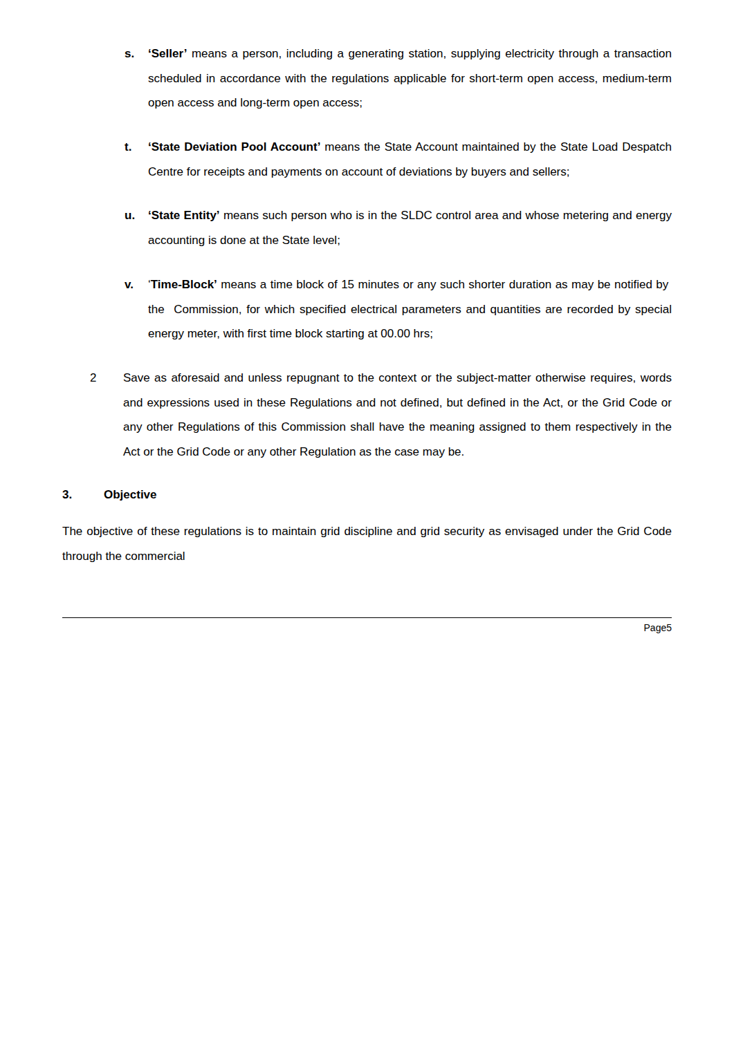s. ‘Seller’ means a person, including a generating station, supplying electricity through a transaction scheduled in accordance with the regulations applicable for short-term open access, medium-term open access and long-term open access;
t. ‘State Deviation Pool Account’ means the State Account maintained by the State Load Despatch Centre for receipts and payments on account of deviations by buyers and sellers;
u. ‘State Entity’ means such person who is in the SLDC control area and whose metering and energy accounting is done at the State level;
v. ‘Time-Block’ means a time block of 15 minutes or any such shorter duration as may be notified by the Commission, for which specified electrical parameters and quantities are recorded by special energy meter, with first time block starting at 00.00 hrs;
2 Save as aforesaid and unless repugnant to the context or the subject-matter otherwise requires, words and expressions used in these Regulations and not defined, but defined in the Act, or the Grid Code or any other Regulations of this Commission shall have the meaning assigned to them respectively in the Act or the Grid Code or any other Regulation as the case may be.
3. Objective
The objective of these regulations is to maintain grid discipline and grid security as envisaged under the Grid Code through the commercial
Page5